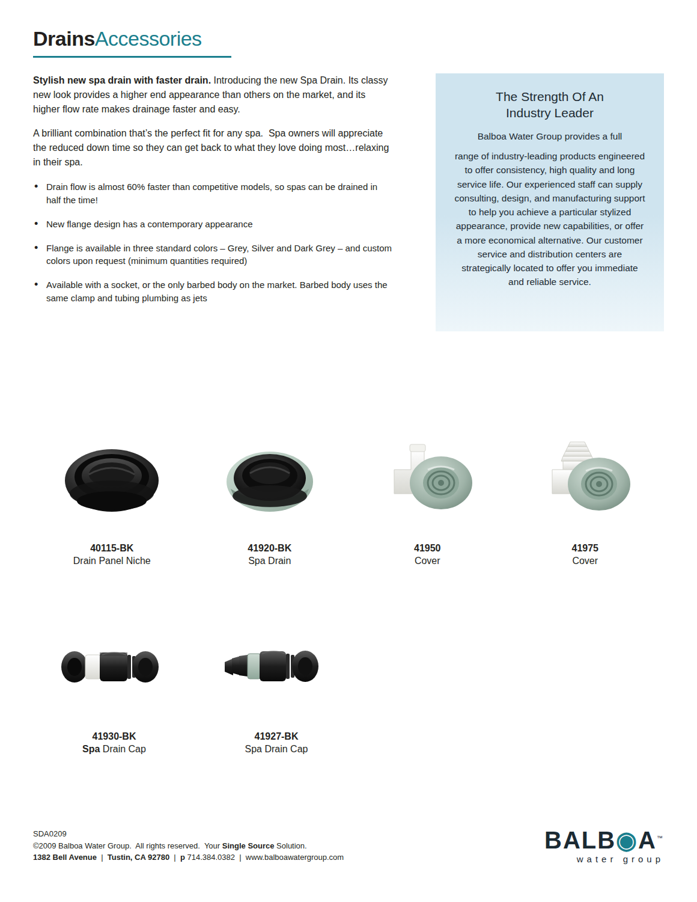Drains Accessories
Stylish new spa drain with faster drain. Introducing the new Spa Drain. Its classy new look provides a higher end appearance than others on the market, and its higher flow rate makes drainage faster and easy.
A brilliant combination that’s the perfect fit for any spa. Spa owners will appreciate the reduced down time so they can get back to what they love doing most…relaxing in their spa.
Drain flow is almost 60% faster than competitive models, so spas can be drained in half the time!
New flange design has a contemporary appearance
Flange is available in three standard colors – Grey, Silver and Dark Grey – and custom colors upon request (minimum quantities required)
Available with a socket, or the only barbed body on the market. Barbed body uses the same clamp and tubing plumbing as jets
The Strength Of An
Industry Leader
Balboa Water Group provides a full
range of industry-leading products engineered to offer consistency, high quality and long service life. Our experienced staff can supply consulting, design, and manufacturing support to help you achieve a particular stylized appearance, provide new capabilities, or offer a more economical alternative. Our customer service and distribution centers are strategically located to offer you immediate and reliable service.
40115-BK Drain Panel Niche
41920-BK Spa Drain
41950 Cover
41975 Cover
41930-BK Spa Drain Cap
41927-BK Spa Drain Cap
SDA0209 ©2009 Balboa Water Group. All rights reserved. Your Single Source Solution.
1382 Bell Avenue | Tustin, CA 92780 | p 714.384.0382 | www.balboawatergroup.com
BALB◉A™
water group